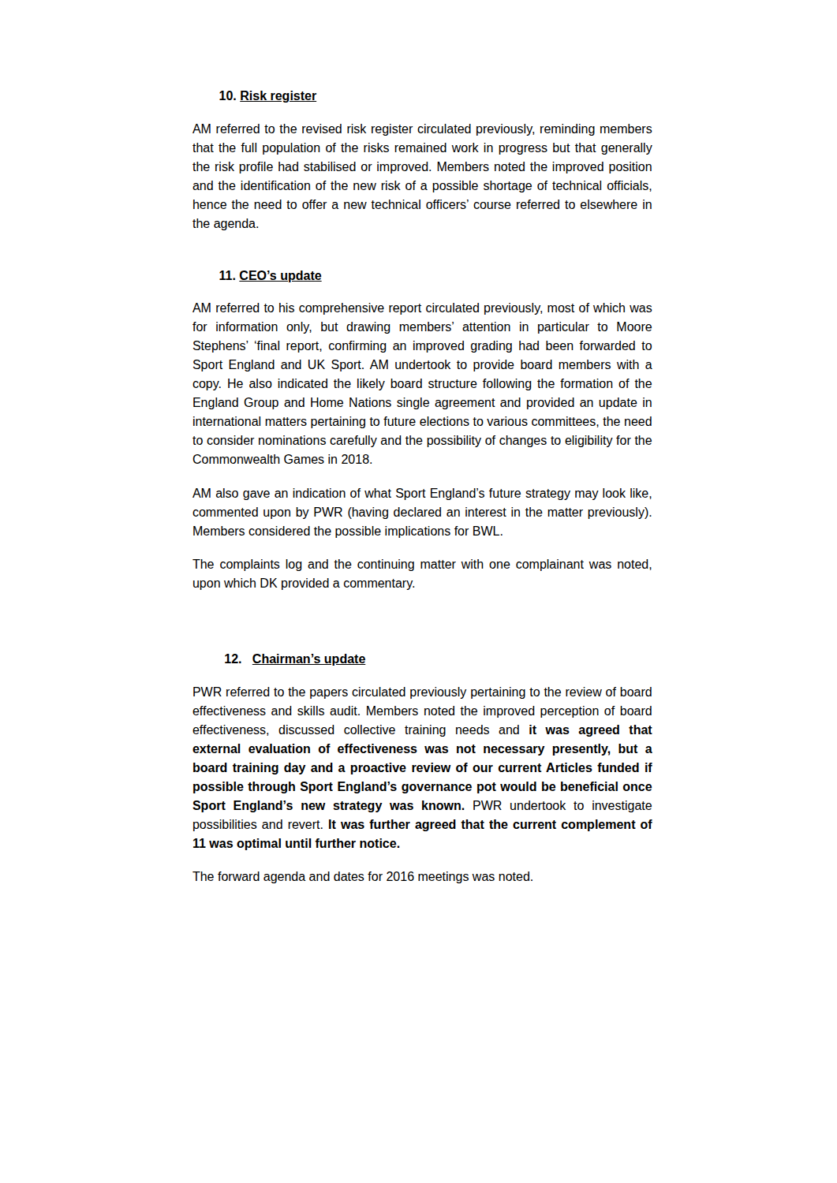10. Risk register
AM referred to the revised risk register circulated previously, reminding members that the full population of the risks remained work in progress but that generally the risk profile had stabilised or improved. Members noted the improved position and the identification of the new risk of a possible shortage of technical officials, hence the need to offer a new technical officers’ course referred to elsewhere in the agenda.
11. CEO’s update
AM referred to his comprehensive report circulated previously, most of which was for information only, but drawing members’ attention in particular to Moore Stephens’ ‘final report, confirming an improved grading had been forwarded to Sport England and UK Sport. AM undertook to provide board members with a copy. He also indicated the likely board structure following the formation of the England Group and Home Nations single agreement and provided an update in international matters pertaining to future elections to various committees, the need to consider nominations carefully and the possibility of changes to eligibility for the Commonwealth Games in 2018.
AM also gave an indication of what Sport England’s future strategy may look like, commented upon by PWR (having declared an interest in the matter previously). Members considered the possible implications for BWL.
The complaints log and the continuing matter with one complainant was noted, upon which DK provided a commentary.
12. Chairman’s update
PWR referred to the papers circulated previously pertaining to the review of board effectiveness and skills audit. Members noted the improved perception of board effectiveness, discussed collective training needs and it was agreed that external evaluation of effectiveness was not necessary presently, but a board training day and a proactive review of our current Articles funded if possible through Sport England’s governance pot would be beneficial once Sport England’s new strategy was known. PWR undertook to investigate possibilities and revert. It was further agreed that the current complement of 11 was optimal until further notice.
The forward agenda and dates for 2016 meetings was noted.